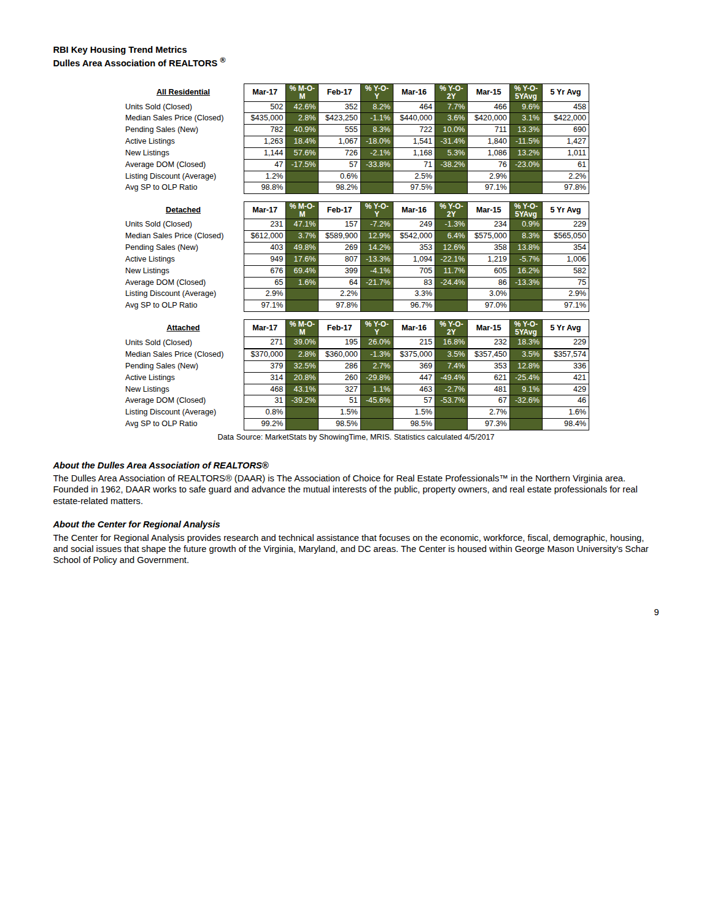RBI Key Housing Trend Metrics
Dulles Area Association of REALTORS ®
| All Residential | Mar-17 | % M-O-M | Feb-17 | % Y-O-Y | Mar-16 | % Y-O-2Y | Mar-15 | % Y-O-5YAvg | 5 Yr Avg |
| Units Sold (Closed) | 502 | 42.6% | 352 | 8.2% | 464 | 7.7% | 466 | 9.6% | 458 |
| Median Sales Price (Closed) | $435,000 | 2.8% | $423,250 | -1.1% | $440,000 | 3.6% | $420,000 | 3.1% | $422,000 |
| Pending Sales (New) | 782 | 40.9% | 555 | 8.3% | 722 | 10.0% | 711 | 13.3% | 690 |
| Active Listings | 1,263 | 18.4% | 1,067 | -18.0% | 1,541 | -31.4% | 1,840 | -11.5% | 1,427 |
| New Listings | 1,144 | 57.6% | 726 | -2.1% | 1,168 | 5.3% | 1,086 | 13.2% | 1,011 |
| Average DOM (Closed) | 47 | -17.5% | 57 | -33.8% | 71 | -38.2% | 76 | -23.0% | 61 |
| Listing Discount (Average) | 1.2% | | 0.6% | | 2.5% | | 2.9% | | 2.2% |
| Avg SP to OLP Ratio | 98.8% | | 98.2% | | 97.5% | | 97.1% | | 97.8% |
| Detached | Mar-17 | % M-O-M | Feb-17 | % Y-O-Y | Mar-16 | % Y-O-2Y | Mar-15 | % Y-O-5YAvg | 5 Yr Avg |
| Units Sold (Closed) | 231 | 47.1% | 157 | -7.2% | 249 | -1.3% | 234 | 0.9% | 229 |
| Median Sales Price (Closed) | $612,000 | 3.7% | $589,900 | 12.9% | $542,000 | 6.4% | $575,000 | 8.3% | $565,050 |
| Pending Sales (New) | 403 | 49.8% | 269 | 14.2% | 353 | 12.6% | 358 | 13.8% | 354 |
| Active Listings | 949 | 17.6% | 807 | -13.3% | 1,094 | -22.1% | 1,219 | -5.7% | 1,006 |
| New Listings | 676 | 69.4% | 399 | -4.1% | 705 | 11.7% | 605 | 16.2% | 582 |
| Average DOM (Closed) | 65 | 1.6% | 64 | -21.7% | 83 | -24.4% | 86 | -13.3% | 75 |
| Listing Discount (Average) | 2.9% | | 2.2% | | 3.3% | | 3.0% | | 2.9% |
| Avg SP to OLP Ratio | 97.1% | | 97.8% | | 96.7% | | 97.0% | | 97.1% |
| Attached | Mar-17 | % M-O-M | Feb-17 | % Y-O-Y | Mar-16 | % Y-O-2Y | Mar-15 | % Y-O-5YAvg | 5 Yr Avg |
| Units Sold (Closed) | 271 | 39.0% | 195 | 26.0% | 215 | 16.8% | 232 | 18.3% | 229 |
| Median Sales Price (Closed) | $370,000 | 2.8% | $360,000 | -1.3% | $375,000 | 3.5% | $357,450 | 3.5% | $357,574 |
| Pending Sales (New) | 379 | 32.5% | 286 | 2.7% | 369 | 7.4% | 353 | 12.8% | 336 |
| Active Listings | 314 | 20.8% | 260 | -29.8% | 447 | -49.4% | 621 | -25.4% | 421 |
| New Listings | 468 | 43.1% | 327 | 1.1% | 463 | -2.7% | 481 | 9.1% | 429 |
| Average DOM (Closed) | 31 | -39.2% | 51 | -45.6% | 57 | -53.7% | 67 | -32.6% | 46 |
| Listing Discount (Average) | 0.8% | | 1.5% | | 1.5% | | 2.7% | | 1.6% |
| Avg SP to OLP Ratio | 99.2% | | 98.5% | | 98.5% | | 97.3% | | 98.4% |
Data Source: MarketStats by ShowingTime, MRIS. Statistics calculated 4/5/2017
About the Dulles Area Association of REALTORS®
The Dulles Area Association of REALTORS® (DAAR) is The Association of Choice for Real Estate Professionals™ in the Northern Virginia area. Founded in 1962, DAAR works to safe guard and advance the mutual interests of the public, property owners, and real estate professionals for real estate-related matters.
About the Center for Regional Analysis
The Center for Regional Analysis provides research and technical assistance that focuses on the economic, workforce, fiscal, demographic, housing, and social issues that shape the future growth of the Virginia, Maryland, and DC areas. The Center is housed within George Mason University’s Schar School of Policy and Government.
9